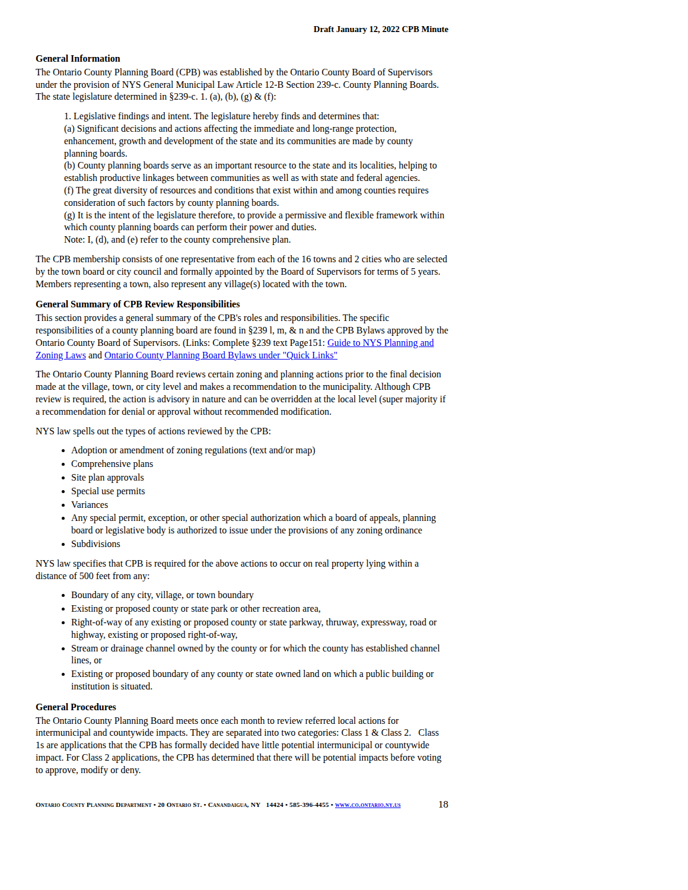Draft January 12, 2022 CPB Minute
General Information
The Ontario County Planning Board (CPB) was established by the Ontario County Board of Supervisors under the provision of NYS General Municipal Law Article 12-B Section 239-c. County Planning Boards. The state legislature determined in §239-c. 1. (a), (b), (g) & (f):
1. Legislative findings and intent. The legislature hereby finds and determines that:
(a) Significant decisions and actions affecting the immediate and long-range protection, enhancement, growth and development of the state and its communities are made by county planning boards.
(b) County planning boards serve as an important resource to the state and its localities, helping to establish productive linkages between communities as well as with state and federal agencies.
(f) The great diversity of resources and conditions that exist within and among counties requires consideration of such factors by county planning boards.
(g) It is the intent of the legislature therefore, to provide a permissive and flexible framework within which county planning boards can perform their power and duties.
Note: I, (d), and (e) refer to the county comprehensive plan.
The CPB membership consists of one representative from each of the 16 towns and 2 cities who are selected by the town board or city council and formally appointed by the Board of Supervisors for terms of 5 years. Members representing a town, also represent any village(s) located with the town.
General Summary of CPB Review Responsibilities
This section provides a general summary of the CPB's roles and responsibilities. The specific responsibilities of a county planning board are found in §239 l, m, & n and the CPB Bylaws approved by the Ontario County Board of Supervisors. (Links: Complete §239 text Page151: Guide to NYS Planning and Zoning Laws and Ontario County Planning Board Bylaws under "Quick Links"
The Ontario County Planning Board reviews certain zoning and planning actions prior to the final decision made at the village, town, or city level and makes a recommendation to the municipality. Although CPB review is required, the action is advisory in nature and can be overridden at the local level (super majority if a recommendation for denial or approval without recommended modification.
NYS law spells out the types of actions reviewed by the CPB:
Adoption or amendment of zoning regulations (text and/or map)
Comprehensive plans
Site plan approvals
Special use permits
Variances
Any special permit, exception, or other special authorization which a board of appeals, planning board or legislative body is authorized to issue under the provisions of any zoning ordinance
Subdivisions
NYS law specifies that CPB is required for the above actions to occur on real property lying within a distance of 500 feet from any:
Boundary of any city, village, or town boundary
Existing or proposed county or state park or other recreation area,
Right-of-way of any existing or proposed county or state parkway, thruway, expressway, road or highway, existing or proposed right-of-way,
Stream or drainage channel owned by the county or for which the county has established channel lines, or
Existing or proposed boundary of any county or state owned land on which a public building or institution is situated.
General Procedures
The Ontario County Planning Board meets once each month to review referred local actions for intermunicipal and countywide impacts. They are separated into two categories: Class 1 & Class 2. Class 1s are applications that the CPB has formally decided have little potential intermunicipal or countywide impact. For Class 2 applications, the CPB has determined that there will be potential impacts before voting to approve, modify or deny.
Ontario County Planning Department • 20 Ontario St. • Canandaigua, NY 14424 • 585-396-4455 • www.co.ontario.ny.us 18